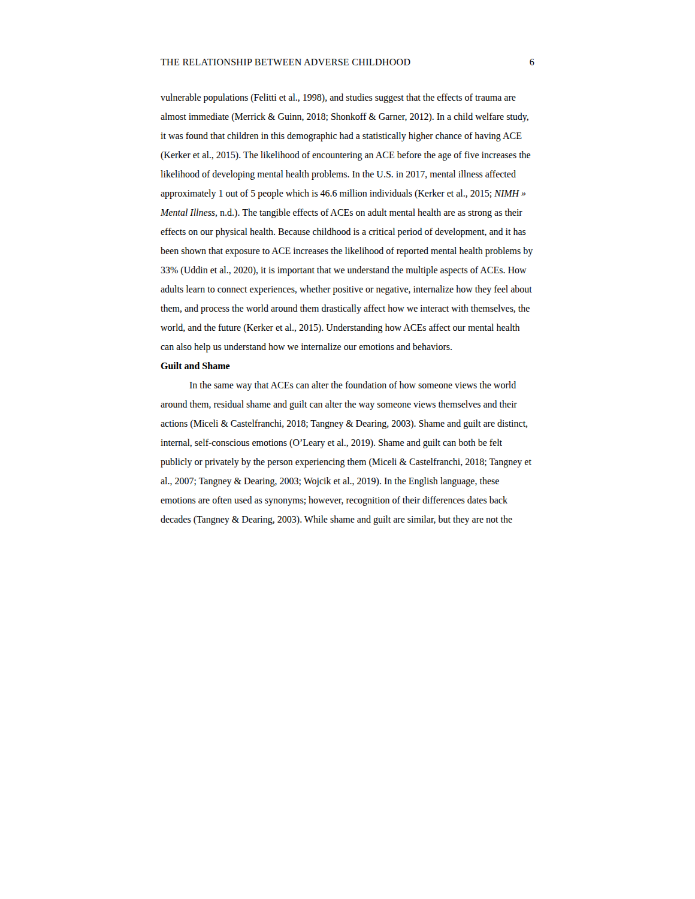The Relationship Between Adverse Childhood 6
vulnerable populations (Felitti et al., 1998), and studies suggest that the effects of trauma are almost immediate (Merrick & Guinn, 2018; Shonkoff & Garner, 2012). In a child welfare study, it was found that children in this demographic had a statistically higher chance of having ACE (Kerker et al., 2015). The likelihood of encountering an ACE before the age of five increases the likelihood of developing mental health problems. In the U.S. in 2017, mental illness affected approximately 1 out of 5 people which is 46.6 million individuals (Kerker et al., 2015; NIMH » Mental Illness, n.d.). The tangible effects of ACEs on adult mental health are as strong as their effects on our physical health. Because childhood is a critical period of development, and it has been shown that exposure to ACE increases the likelihood of reported mental health problems by 33% (Uddin et al., 2020), it is important that we understand the multiple aspects of ACEs. How adults learn to connect experiences, whether positive or negative, internalize how they feel about them, and process the world around them drastically affect how we interact with themselves, the world, and the future (Kerker et al., 2015). Understanding how ACEs affect our mental health can also help us understand how we internalize our emotions and behaviors.
Guilt and Shame
In the same way that ACEs can alter the foundation of how someone views the world around them, residual shame and guilt can alter the way someone views themselves and their actions (Miceli & Castelfranchi, 2018; Tangney & Dearing, 2003). Shame and guilt are distinct, internal, self-conscious emotions (O’Leary et al., 2019). Shame and guilt can both be felt publicly or privately by the person experiencing them (Miceli & Castelfranchi, 2018; Tangney et al., 2007; Tangney & Dearing, 2003; Wojcik et al., 2019). In the English language, these emotions are often used as synonyms; however, recognition of their differences dates back decades (Tangney & Dearing, 2003). While shame and guilt are similar, but they are not the